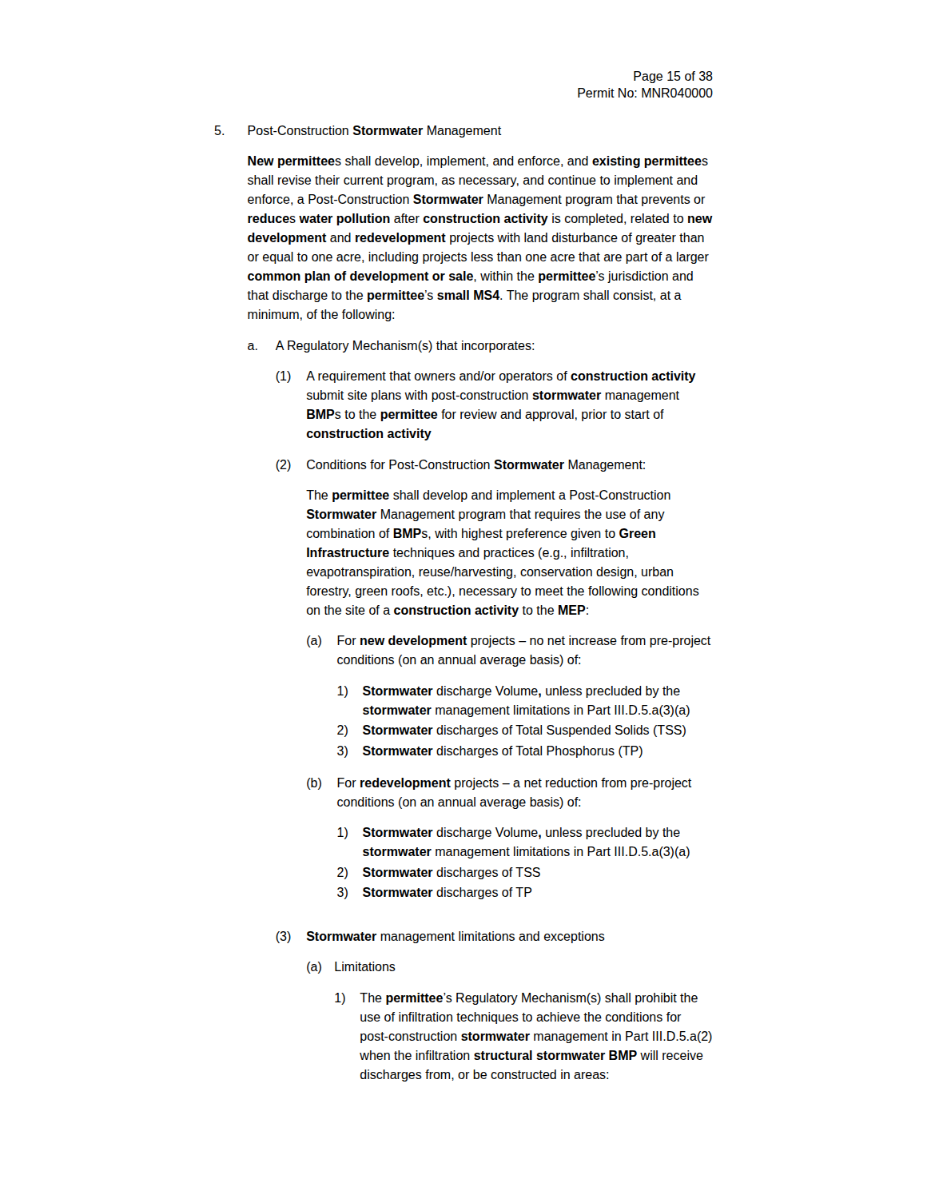Page 15 of 38
Permit No: MNR040000
5.
Post-Construction Stormwater Management
New permittees shall develop, implement, and enforce, and existing permittees shall revise their current program, as necessary, and continue to implement and enforce, a Post-Construction Stormwater Management program that prevents or reduces water pollution after construction activity is completed, related to new development and redevelopment projects with land disturbance of greater than or equal to one acre, including projects less than one acre that are part of a larger common plan of development or sale, within the permittee’s jurisdiction and that discharge to the permittee’s small MS4. The program shall consist, at a minimum, of the following:
a.
A Regulatory Mechanism(s) that incorporates:
(1)
A requirement that owners and/or operators of construction activity submit site plans with post-construction stormwater management BMPs to the permittee for review and approval, prior to start of construction activity
(2)
Conditions for Post-Construction Stormwater Management:
The permittee shall develop and implement a Post-Construction Stormwater Management program that requires the use of any combination of BMPs, with highest preference given to Green Infrastructure techniques and practices (e.g., infiltration, evapotranspiration, reuse/harvesting, conservation design, urban forestry, green roofs, etc.), necessary to meet the following conditions on the site of a construction activity to the MEP:
(a)
For new development projects – no net increase from pre-project conditions (on an annual average basis) of:
1)
Stormwater discharge Volume, unless precluded by the stormwater management limitations in Part III.D.5.a(3)(a)
2)
Stormwater discharges of Total Suspended Solids (TSS)
3)
Stormwater discharges of Total Phosphorus (TP)
(b)
For redevelopment projects – a net reduction from pre-project conditions (on an annual average basis) of:
1)
Stormwater discharge Volume, unless precluded by the stormwater management limitations in Part III.D.5.a(3)(a)
2)
Stormwater discharges of TSS
3)
Stormwater discharges of TP
(3)
Stormwater management limitations and exceptions
(a)
Limitations
1)
The permittee’s Regulatory Mechanism(s) shall prohibit the use of infiltration techniques to achieve the conditions for post-construction stormwater management in Part III.D.5.a(2) when the infiltration structural stormwater BMP will receive discharges from, or be constructed in areas: